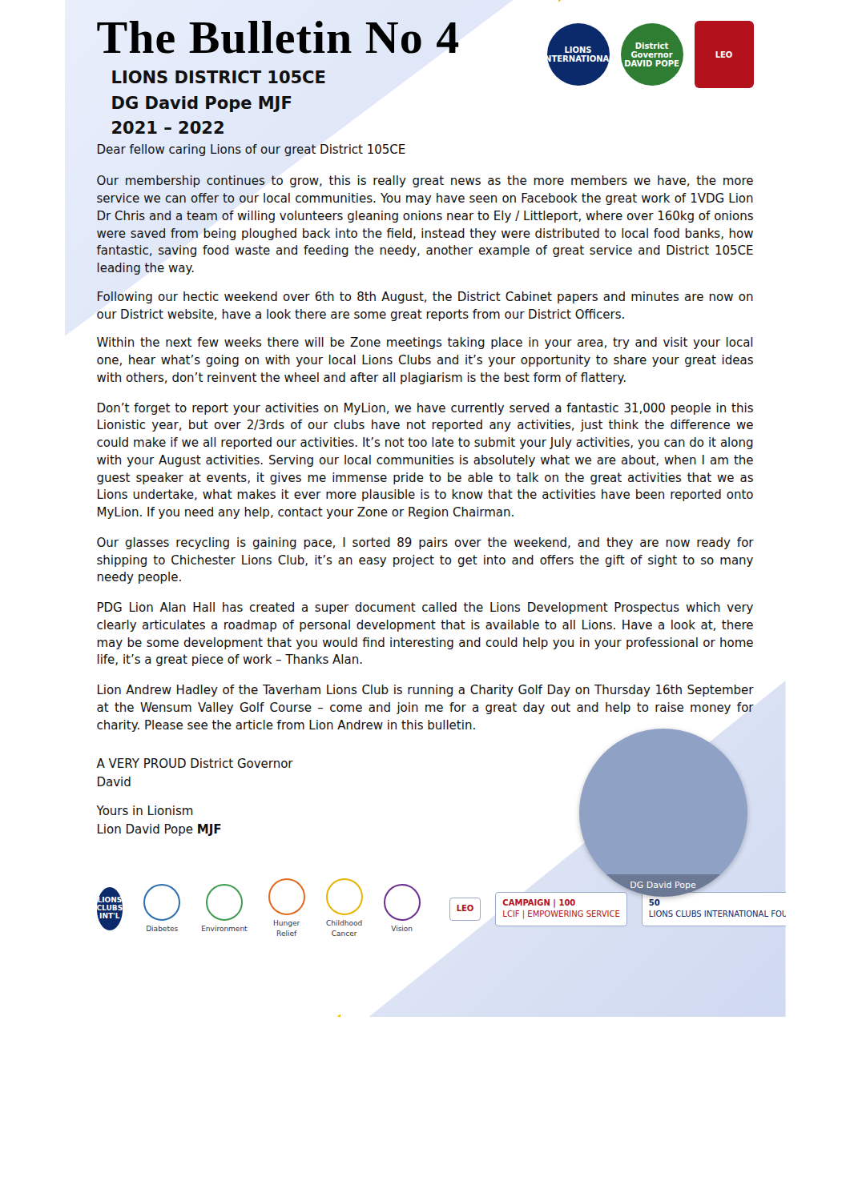LIONS
INTERNATIONAL
District Governor
DAVID POPE
LEO
The Bulletin No 4
LIONS DISTRICT 105CE
DG David Pope MJF
2021 – 2022
Dear fellow caring Lions of our great District 105CE
Our membership continues to grow, this is really great news as the more members we have, the more service we can offer to our local communities. You may have seen on Facebook the great work of 1VDG Lion Dr Chris and a team of willing volunteers gleaning onions near to Ely / Littleport, where over 160kg of onions were saved from being ploughed back into the field, instead they were distributed to local food banks, how fantastic, saving food waste and feeding the needy, another example of great service and District 105CE leading the way.
Following our hectic weekend over 6th to 8th August, the District Cabinet papers and minutes are now on our District website, have a look there are some great reports from our District Officers.
Within the next few weeks there will be Zone meetings taking place in your area, try and visit your local one, hear what’s going on with your local Lions Clubs and it’s your opportunity to share your great ideas with others, don’t reinvent the wheel and after all plagiarism is the best form of flattery.
Don’t forget to report your activities on MyLion, we have currently served a fantastic 31,000 people in this Lionistic year, but over 2/3rds of our clubs have not reported any activities, just think the difference we could make if we all reported our activities. It’s not too late to submit your July activities, you can do it along with your August activities. Serving our local communities is absolutely what we are about, when I am the guest speaker at events, it gives me immense pride to be able to talk on the great activities that we as Lions undertake, what makes it ever more plausible is to know that the activities have been reported onto MyLion. If you need any help, contact your Zone or Region Chairman.
Our glasses recycling is gaining pace, I sorted 89 pairs over the weekend, and they are now ready for shipping to Chichester Lions Club, it’s an easy project to get into and offers the gift of sight to so many needy people.
PDG Lion Alan Hall has created a super document called the Lions Development Prospectus which very clearly articulates a roadmap of personal development that is available to all Lions. Have a look at, there may be some development that you would find interesting and could help you in your professional or home life, it’s a great piece of work – Thanks Alan.
Lion Andrew Hadley of the Taverham Lions Club is running a Charity Golf Day on Thursday 16th September at the Wensum Valley Golf Course – come and join me for a great day out and help to raise money for charity. Please see the article from Lion Andrew in this bulletin.
A VERY PROUD District Governor
David
Yours in Lionism
Lion David Pope MJF
DG David Pope
LIONS
CLUBS
INT'L
Diabetes
Environment
Hunger Relief
Childhood Cancer
Vision
LEO
CAMPAIGN | 100
LCIF | EMPOWERING SERVICE
50
LIONS CLUBS INTERNATIONAL FOUNDATION